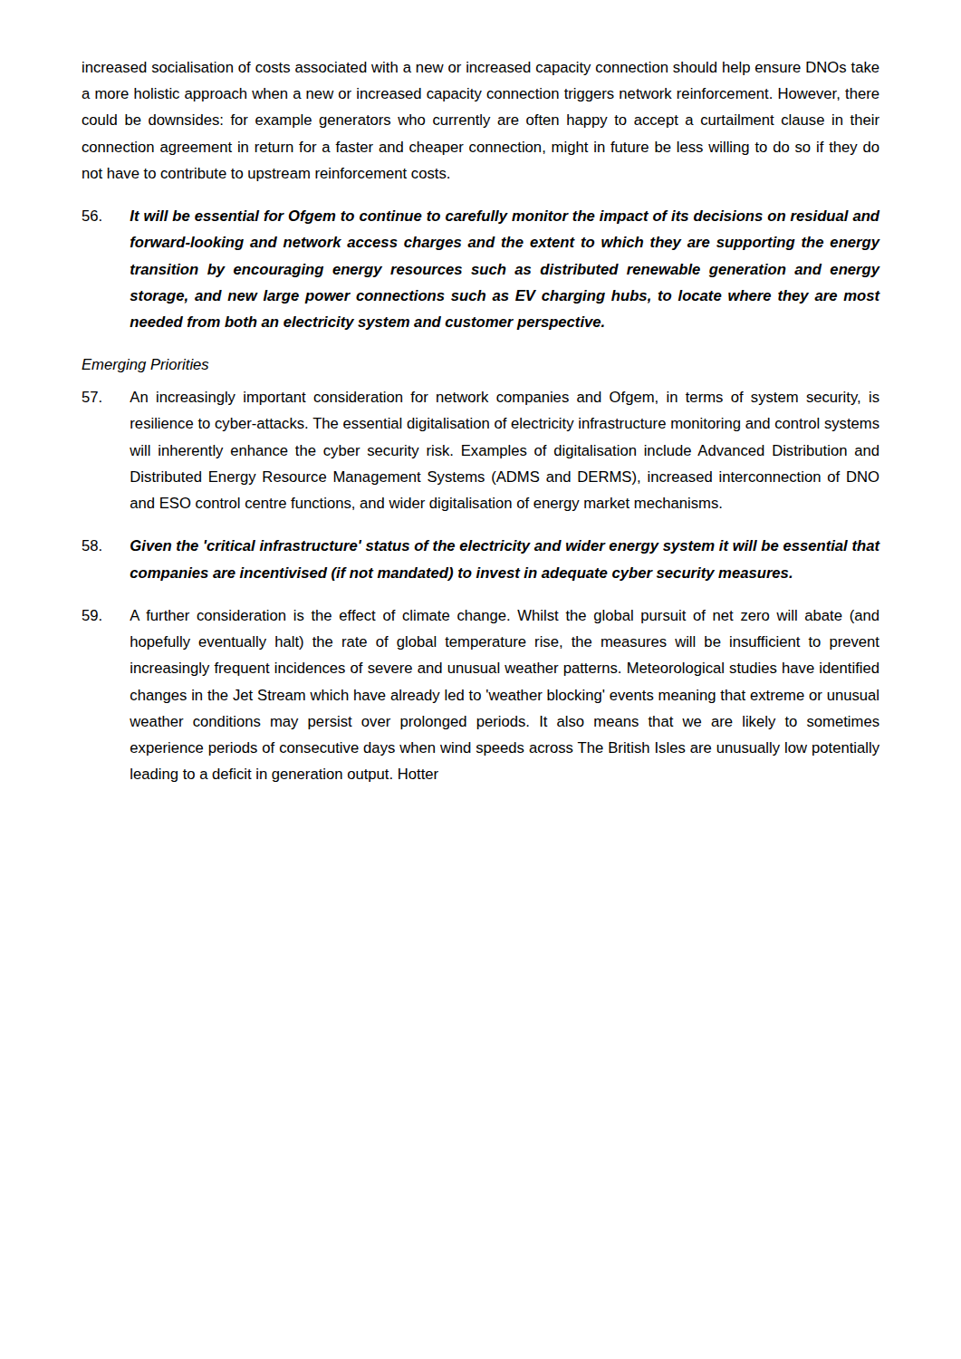increased socialisation of costs associated with a new or increased capacity connection should help ensure DNOs take a more holistic approach when a new or increased capacity connection triggers network reinforcement. However, there could be downsides: for example generators who currently are often happy to accept a curtailment clause in their connection agreement in return for a faster and cheaper connection, might in future be less willing to do so if they do not have to contribute to upstream reinforcement costs.
56.
It will be essential for Ofgem to continue to carefully monitor the impact of its decisions on residual and forward-looking and network access charges and the extent to which they are supporting the energy transition by encouraging energy resources such as distributed renewable generation and energy storage, and new large power connections such as EV charging hubs, to locate where they are most needed from both an electricity system and customer perspective.
Emerging Priorities
57.
An increasingly important consideration for network companies and Ofgem, in terms of system security, is resilience to cyber-attacks. The essential digitalisation of electricity infrastructure monitoring and control systems will inherently enhance the cyber security risk. Examples of digitalisation include Advanced Distribution and Distributed Energy Resource Management Systems (ADMS and DERMS), increased interconnection of DNO and ESO control centre functions, and wider digitalisation of energy market mechanisms.
58.
Given the 'critical infrastructure' status of the electricity and wider energy system it will be essential that companies are incentivised (if not mandated) to invest in adequate cyber security measures.
59.
A further consideration is the effect of climate change. Whilst the global pursuit of net zero will abate (and hopefully eventually halt) the rate of global temperature rise, the measures will be insufficient to prevent increasingly frequent incidences of severe and unusual weather patterns. Meteorological studies have identified changes in the Jet Stream which have already led to 'weather blocking' events meaning that extreme or unusual weather conditions may persist over prolonged periods. It also means that we are likely to sometimes experience periods of consecutive days when wind speeds across The British Isles are unusually low potentially leading to a deficit in generation output. Hotter